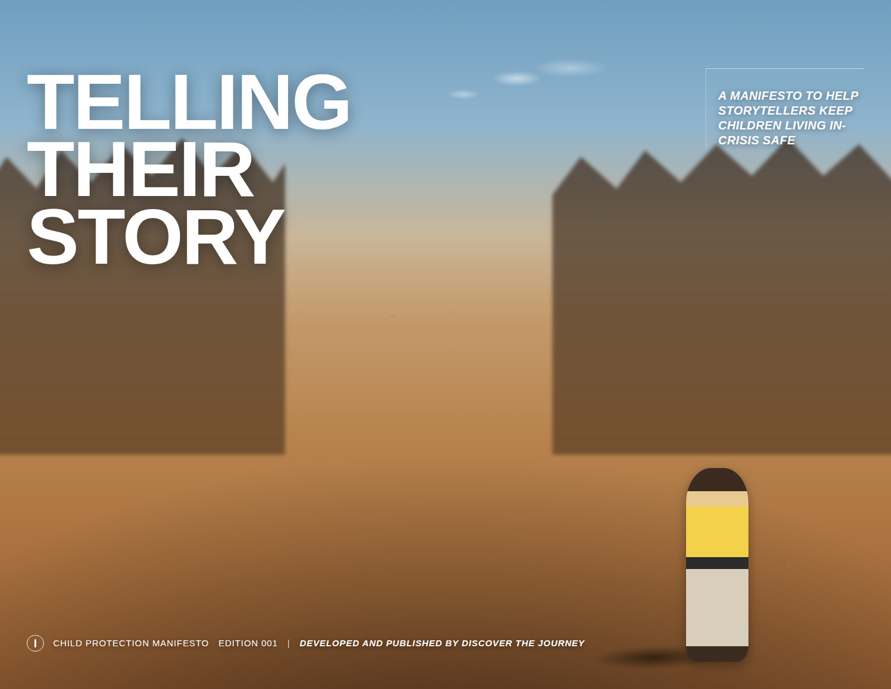Telling Their Story
A manifesto to help storytellers keep children living in-crisis safe
Child Protection Manifesto Edition 001 | Developed and published by Discover the Journey